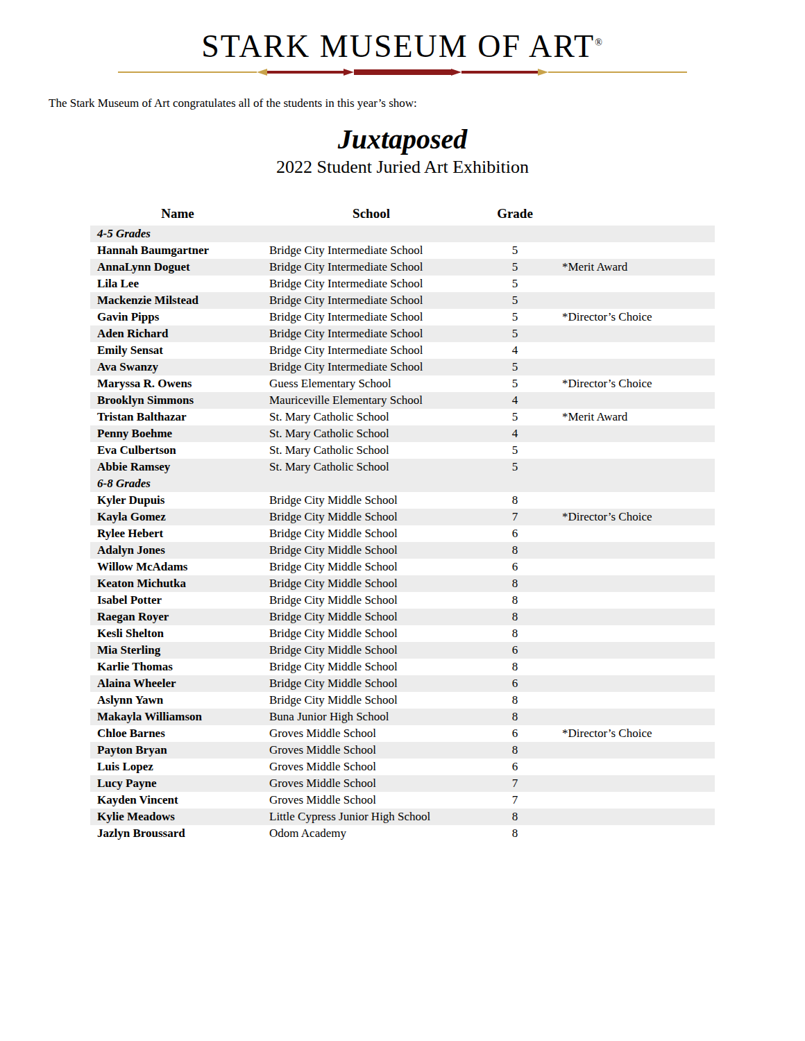STARK MUSEUM OF ART®
The Stark Museum of Art congratulates all of the students in this year’s show:
Juxtaposed
2022 Student Juried Art Exhibition
| Name | School | Grade | |
| --- | --- | --- | --- |
| 4-5 Grades |
| Hannah Baumgartner | Bridge City Intermediate School | 5 | |
| AnnaLynn Doguet | Bridge City Intermediate School | 5 | *Merit Award |
| Lila Lee | Bridge City Intermediate School | 5 | |
| Mackenzie Milstead | Bridge City Intermediate School | 5 | |
| Gavin Pipps | Bridge City Intermediate School | 5 | *Director’s Choice |
| Aden Richard | Bridge City Intermediate School | 5 | |
| Emily Sensat | Bridge City Intermediate School | 4 | |
| Ava Swanzy | Bridge City Intermediate School | 5 | |
| Maryssa R. Owens | Guess Elementary School | 5 | *Director’s Choice |
| Brooklyn Simmons | Mauriceville Elementary School | 4 | |
| Tristan Balthazar | St. Mary Catholic School | 5 | *Merit Award |
| Penny Boehme | St. Mary Catholic School | 4 | |
| Eva Culbertson | St. Mary Catholic School | 5 | |
| Abbie Ramsey | St. Mary Catholic School | 5 | |
| 6-8 Grades |
| Kyler Dupuis | Bridge City Middle School | 8 | |
| Kayla Gomez | Bridge City Middle School | 7 | *Director’s Choice |
| Rylee Hebert | Bridge City Middle School | 6 | |
| Adalyn Jones | Bridge City Middle School | 8 | |
| Willow McAdams | Bridge City Middle School | 6 | |
| Keaton Michutka | Bridge City Middle School | 8 | |
| Isabel Potter | Bridge City Middle School | 8 | |
| Raegan Royer | Bridge City Middle School | 8 | |
| Kesli Shelton | Bridge City Middle School | 8 | |
| Mia Sterling | Bridge City Middle School | 6 | |
| Karlie Thomas | Bridge City Middle School | 8 | |
| Alaina Wheeler | Bridge City Middle School | 6 | |
| Aslynn Yawn | Bridge City Middle School | 8 | |
| Makayla Williamson | Buna Junior High School | 8 | |
| Chloe Barnes | Groves Middle School | 6 | *Director’s Choice |
| Payton Bryan | Groves Middle School | 8 | |
| Luis Lopez | Groves Middle School | 6 | |
| Lucy Payne | Groves Middle School | 7 | |
| Kayden Vincent | Groves Middle School | 7 | |
| Kylie Meadows | Little Cypress Junior High School | 8 | |
| Jazlyn Broussard | Odom Academy | 8 | |